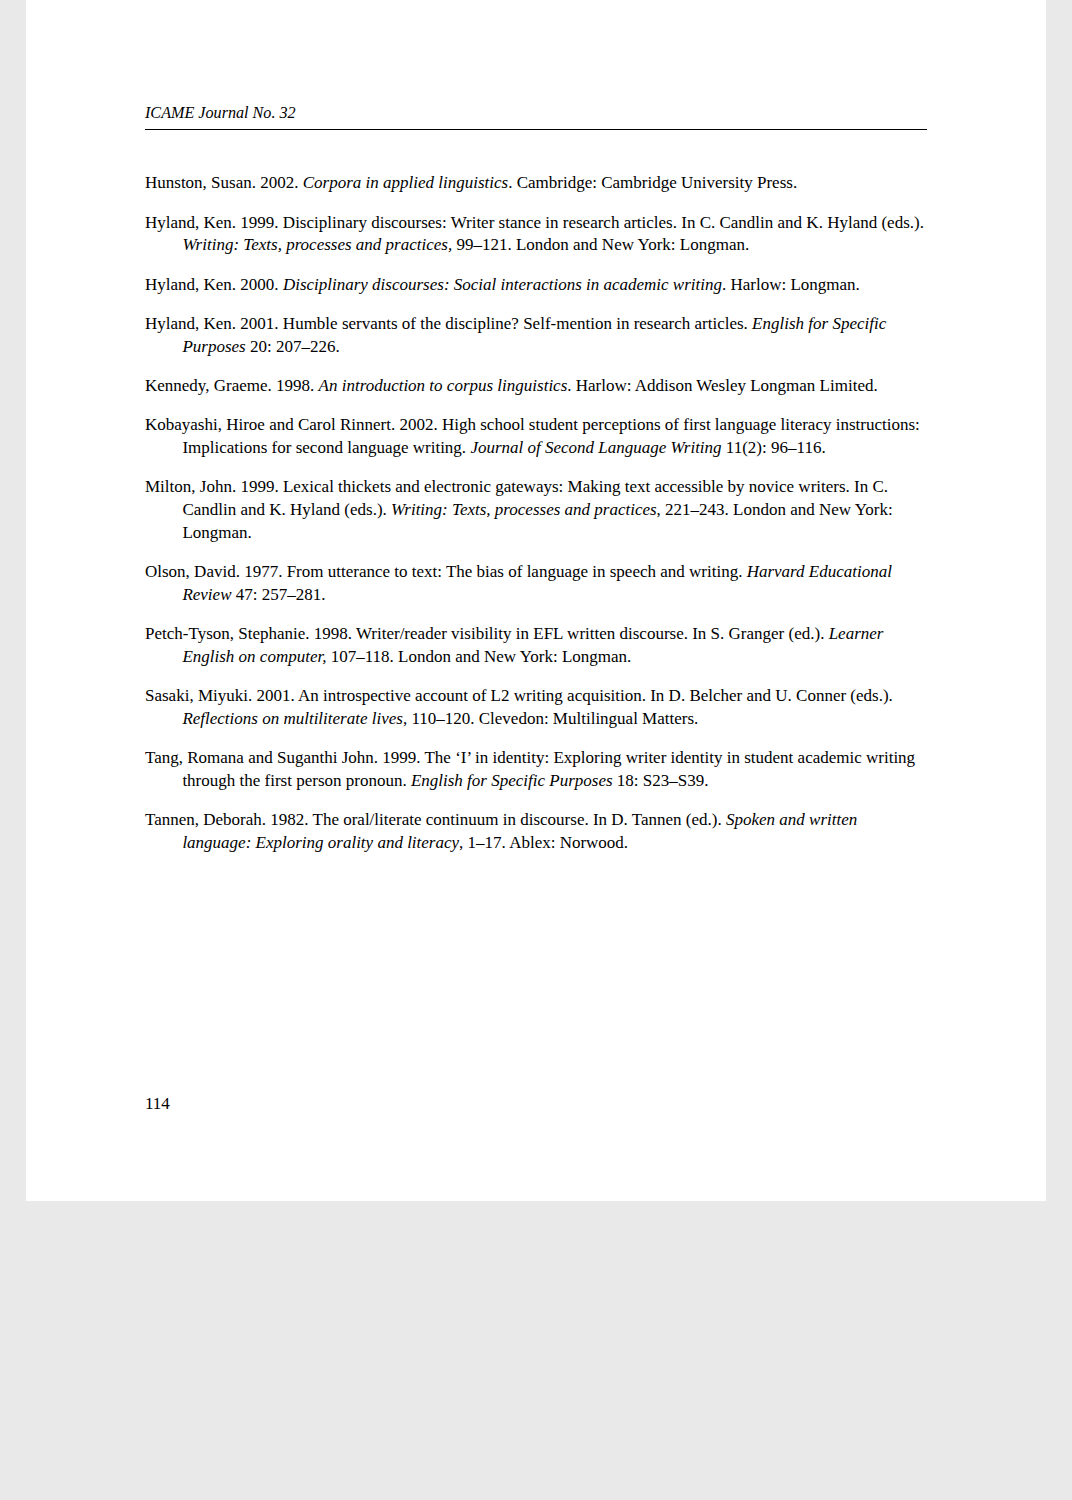ICAME Journal No. 32
Hunston, Susan. 2002. Corpora in applied linguistics. Cambridge: Cambridge University Press.
Hyland, Ken. 1999. Disciplinary discourses: Writer stance in research articles. In C. Candlin and K. Hyland (eds.). Writing: Texts, processes and practices, 99–121. London and New York: Longman.
Hyland, Ken. 2000. Disciplinary discourses: Social interactions in academic writing. Harlow: Longman.
Hyland, Ken. 2001. Humble servants of the discipline? Self-mention in research articles. English for Specific Purposes 20: 207–226.
Kennedy, Graeme. 1998. An introduction to corpus linguistics. Harlow: Addison Wesley Longman Limited.
Kobayashi, Hiroe and Carol Rinnert. 2002. High school student perceptions of first language literacy instructions: Implications for second language writing. Journal of Second Language Writing 11(2): 96–116.
Milton, John. 1999. Lexical thickets and electronic gateways: Making text accessible by novice writers. In C. Candlin and K. Hyland (eds.). Writing: Texts, processes and practices, 221–243. London and New York: Longman.
Olson, David. 1977. From utterance to text: The bias of language in speech and writing. Harvard Educational Review 47: 257–281.
Petch-Tyson, Stephanie. 1998. Writer/reader visibility in EFL written discourse. In S. Granger (ed.). Learner English on computer, 107–118. London and New York: Longman.
Sasaki, Miyuki. 2001. An introspective account of L2 writing acquisition. In D. Belcher and U. Conner (eds.). Reflections on multiliterate lives, 110–120. Clevedon: Multilingual Matters.
Tang, Romana and Suganthi John. 1999. The ‘I’ in identity: Exploring writer identity in student academic writing through the first person pronoun. English for Specific Purposes 18: S23–S39.
Tannen, Deborah. 1982. The oral/literate continuum in discourse. In D. Tannen (ed.). Spoken and written language: Exploring orality and literacy, 1–17. Ablex: Norwood.
114